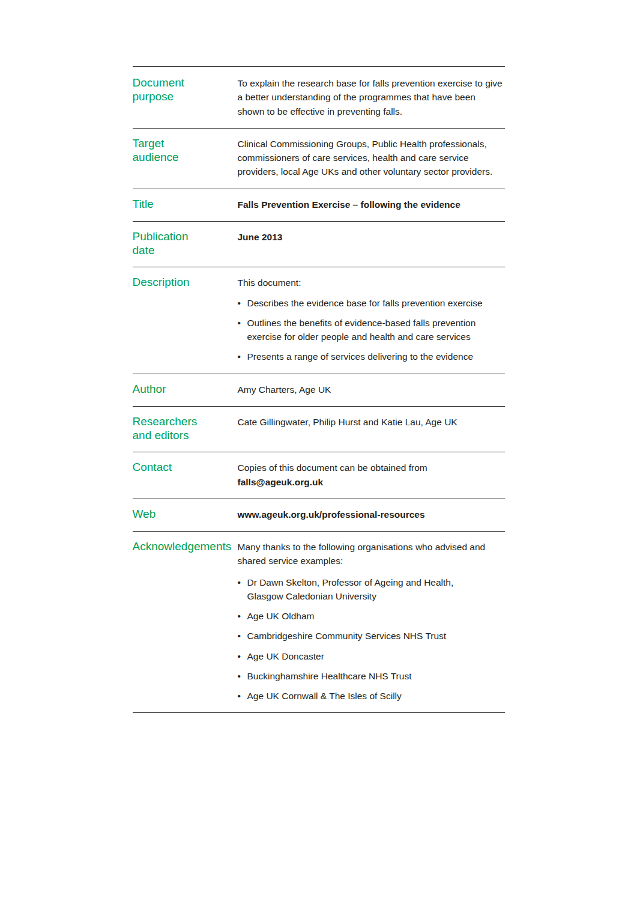| Document purpose | To explain the research base for falls prevention exercise to give a better understanding of the programmes that have been shown to be effective in preventing falls. |
| Target audience | Clinical Commissioning Groups, Public Health professionals, commissioners of care services, health and care service providers, local Age UKs and other voluntary sector providers. |
| Title | Falls Prevention Exercise – following the evidence |
| Publication date | June 2013 |
| Description | This document: Describes the evidence base for falls prevention exercise Outlines the benefits of evidence-based falls prevention exercise for older people and health and care services Presents a range of services delivering to the evidence |
| Author | Amy Charters, Age UK |
| Researchers and editors | Cate Gillingwater, Philip Hurst and Katie Lau, Age UK |
| Contact | Copies of this document can be obtained from falls@ageuk.org.uk |
| Web | www.ageuk.org.uk/professional-resources |
| Acknowledgements | Many thanks to the following organisations who advised and shared service examples: Dr Dawn Skelton, Professor of Ageing and Health, Glasgow Caledonian University Age UK Oldham Cambridgeshire Community Services NHS Trust Age UK Doncaster Buckinghamshire Healthcare NHS Trust Age UK Cornwall & The Isles of Scilly |